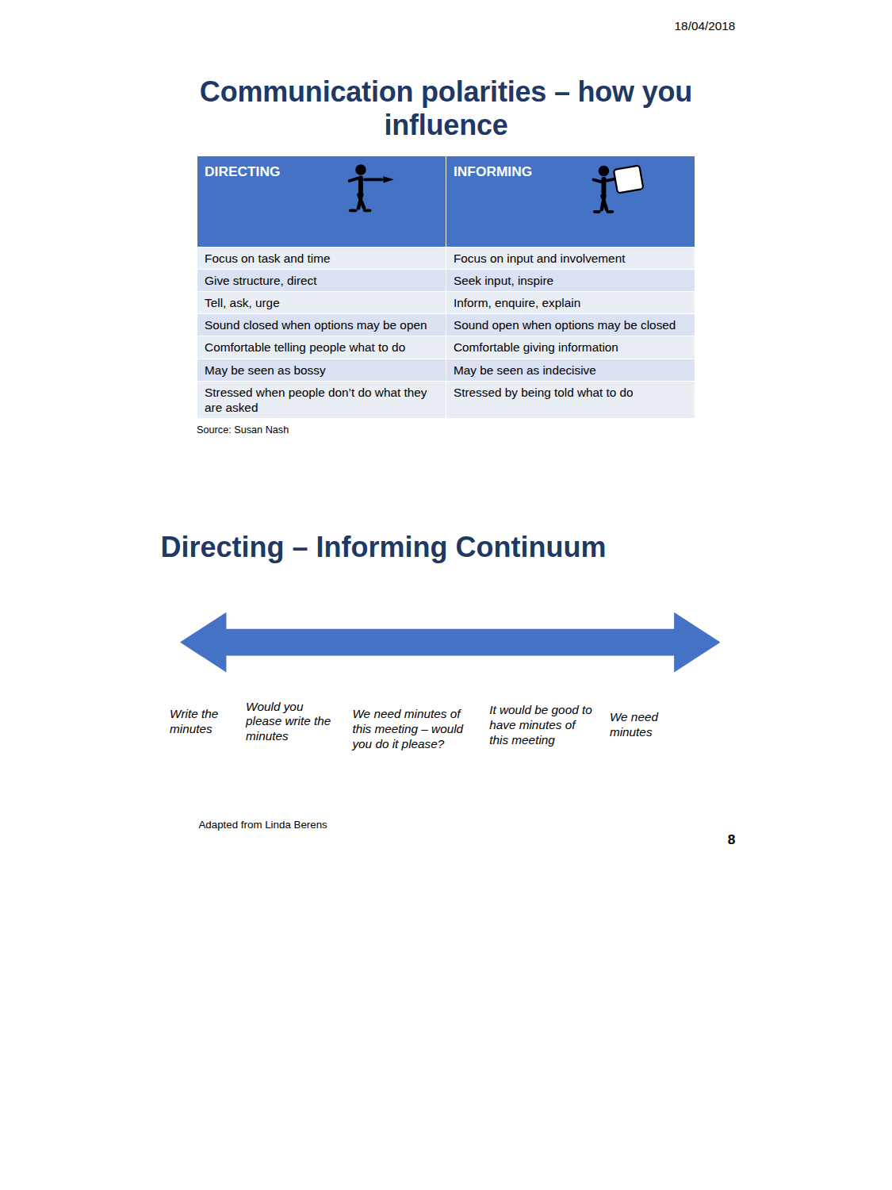18/04/2018
Communication polarities – how you influence
| DIRECTING | INFORMING |
| --- | --- |
| Focus on task and time | Focus on input and involvement |
| Give structure, direct | Seek input, inspire |
| Tell, ask, urge | Inform, enquire, explain |
| Sound closed when options may be open | Sound open when options may be closed |
| Comfortable telling people what to do | Comfortable giving information |
| May be seen as bossy | May be seen as indecisive |
| Stressed when people don’t do what they are asked | Stressed by being told what to do |
Source: Susan Nash
Directing – Informing Continuum
Write the minutes Would you please write the minutes We need minutes of this meeting – would you do it please? It would be good to have minutes of this meeting We need minutes
Adapted from Linda Berens
8